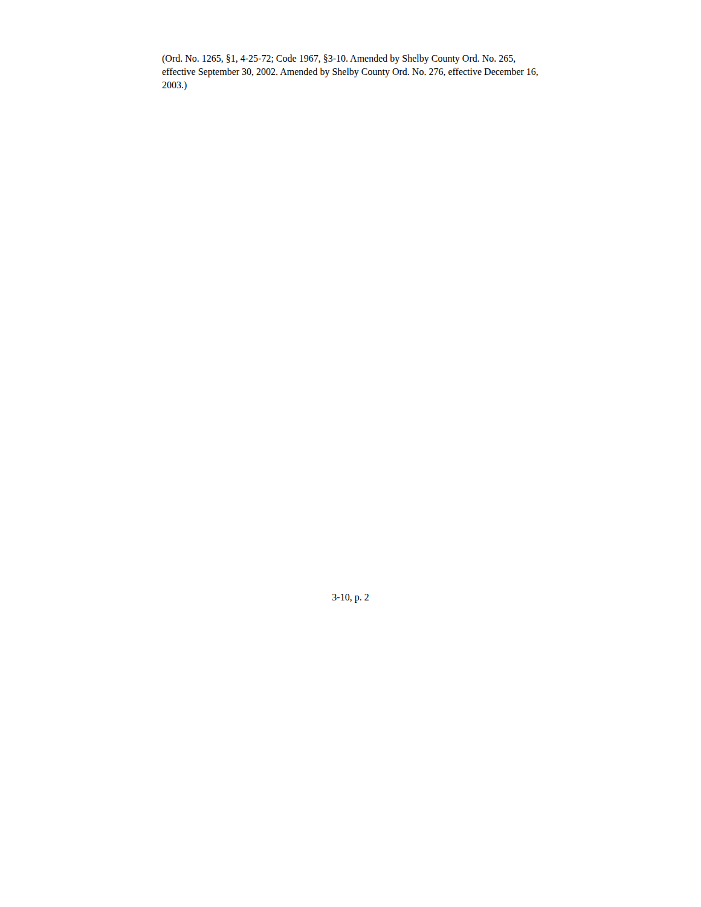(Ord. No. 1265, §1, 4-25-72; Code 1967, §3-10. Amended by Shelby County Ord. No. 265, effective September 30, 2002. Amended by Shelby County Ord. No. 276, effective December 16, 2003.)
3-10, p. 2